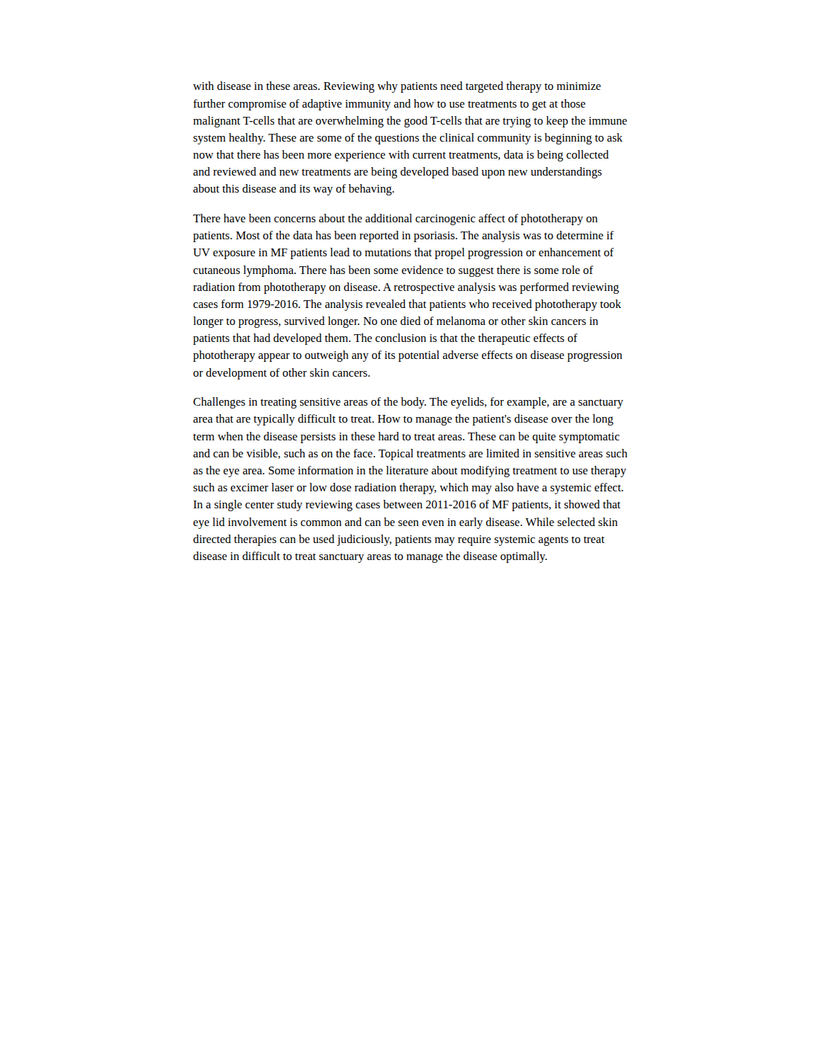with disease in these areas. Reviewing why patients need targeted therapy to minimize further compromise of adaptive immunity and how to use treatments to get at those malignant T-cells that are overwhelming the good T-cells that are trying to keep the immune system healthy. These are some of the questions the clinical community is beginning to ask now that there has been more experience with current treatments, data is being collected and reviewed and new treatments are being developed based upon new understandings about this disease and its way of behaving.
There have been concerns about the additional carcinogenic affect of phototherapy on patients. Most of the data has been reported in psoriasis. The analysis was to determine if UV exposure in MF patients lead to mutations that propel progression or enhancement of cutaneous lymphoma. There has been some evidence to suggest there is some role of radiation from phototherapy on disease. A retrospective analysis was performed reviewing cases form 1979-2016. The analysis revealed that patients who received phototherapy took longer to progress, survived longer. No one died of melanoma or other skin cancers in patients that had developed them. The conclusion is that the therapeutic effects of phototherapy appear to outweigh any of its potential adverse effects on disease progression or development of other skin cancers.
Challenges in treating sensitive areas of the body. The eyelids, for example, are a sanctuary area that are typically difficult to treat. How to manage the patient's disease over the long term when the disease persists in these hard to treat areas. These can be quite symptomatic and can be visible, such as on the face. Topical treatments are limited in sensitive areas such as the eye area. Some information in the literature about modifying treatment to use therapy such as excimer laser or low dose radiation therapy, which may also have a systemic effect. In a single center study reviewing cases between 2011-2016 of MF patients, it showed that eye lid involvement is common and can be seen even in early disease. While selected skin directed therapies can be used judiciously, patients may require systemic agents to treat disease in difficult to treat sanctuary areas to manage the disease optimally.